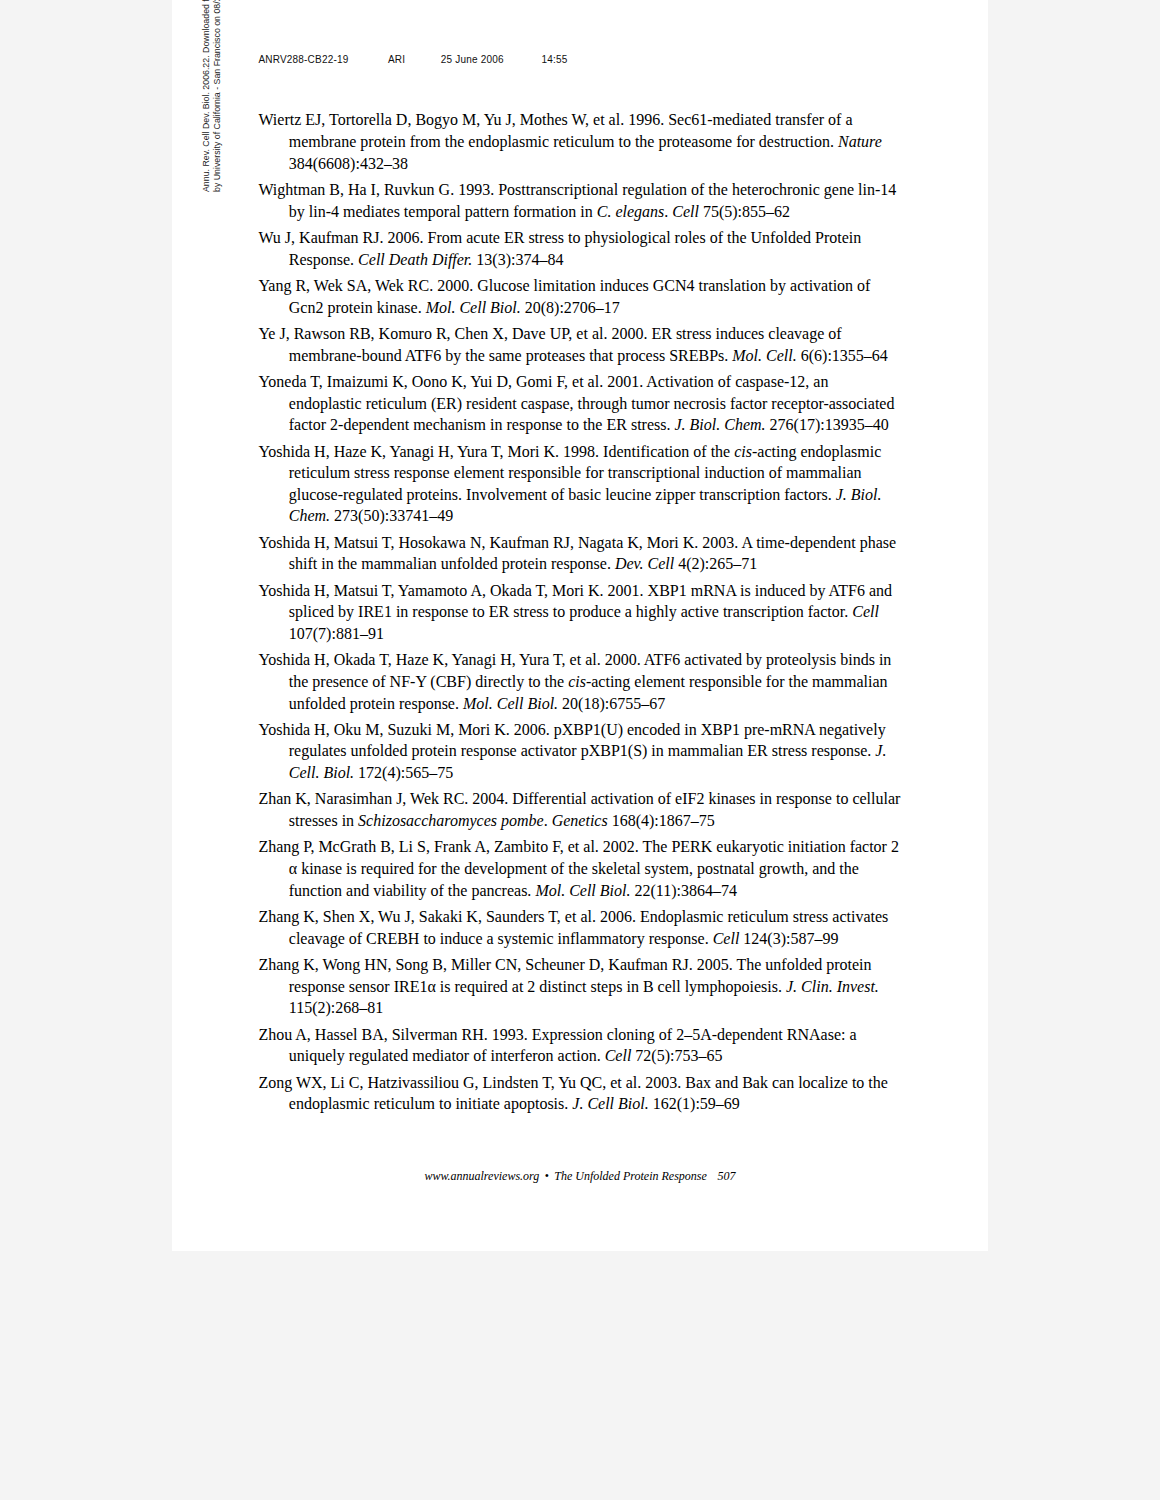ANRV288-CB22-19 ARI 25 June 200614:55
Annu. Rev. Cell Dev. Biol. 2006.22. Downloaded from arjournals.annualreviews.org
by University of California - San Francisco on 08/29/06. For personal use only.
Wiertz EJ, Tortorella D, Bogyo M, Yu J, Mothes W, et al. 1996. Sec61-mediated transfer of a membrane protein from the endoplasmic reticulum to the proteasome for destruction. Nature 384(6608):432–38
Wightman B, Ha I, Ruvkun G. 1993. Posttranscriptional regulation of the heterochronic gene lin-14 by lin-4 mediates temporal pattern formation in C. elegans. Cell 75(5):855–62
Wu J, Kaufman RJ. 2006. From acute ER stress to physiological roles of the Unfolded Protein Response. Cell Death Differ. 13(3):374–84
Yang R, Wek SA, Wek RC. 2000. Glucose limitation induces GCN4 translation by activation of Gcn2 protein kinase. Mol. Cell Biol. 20(8):2706–17
Ye J, Rawson RB, Komuro R, Chen X, Dave UP, et al. 2000. ER stress induces cleavage of membrane-bound ATF6 by the same proteases that process SREBPs. Mol. Cell. 6(6):1355–64
Yoneda T, Imaizumi K, Oono K, Yui D, Gomi F, et al. 2001. Activation of caspase-12, an endoplastic reticulum (ER) resident caspase, through tumor necrosis factor receptor-associated factor 2-dependent mechanism in response to the ER stress. J. Biol. Chem. 276(17):13935–40
Yoshida H, Haze K, Yanagi H, Yura T, Mori K. 1998. Identification of the cis-acting endoplasmic reticulum stress response element responsible for transcriptional induction of mammalian glucose-regulated proteins. Involvement of basic leucine zipper transcription factors. J. Biol. Chem. 273(50):33741–49
Yoshida H, Matsui T, Hosokawa N, Kaufman RJ, Nagata K, Mori K. 2003. A time-dependent phase shift in the mammalian unfolded protein response. Dev. Cell 4(2):265–71
Yoshida H, Matsui T, Yamamoto A, Okada T, Mori K. 2001. XBP1 mRNA is induced by ATF6 and spliced by IRE1 in response to ER stress to produce a highly active transcription factor. Cell 107(7):881–91
Yoshida H, Okada T, Haze K, Yanagi H, Yura T, et al. 2000. ATF6 activated by proteolysis binds in the presence of NF-Y (CBF) directly to the cis-acting element responsible for the mammalian unfolded protein response. Mol. Cell Biol. 20(18):6755–67
Yoshida H, Oku M, Suzuki M, Mori K. 2006. pXBP1(U) encoded in XBP1 pre-mRNA negatively regulates unfolded protein response activator pXBP1(S) in mammalian ER stress response. J. Cell. Biol. 172(4):565–75
Zhan K, Narasimhan J, Wek RC. 2004. Differential activation of eIF2 kinases in response to cellular stresses in Schizosaccharomyces pombe. Genetics 168(4):1867–75
Zhang P, McGrath B, Li S, Frank A, Zambito F, et al. 2002. The PERK eukaryotic initiation factor 2 α kinase is required for the development of the skeletal system, postnatal growth, and the function and viability of the pancreas. Mol. Cell Biol. 22(11):3864–74
Zhang K, Shen X, Wu J, Sakaki K, Saunders T, et al. 2006. Endoplasmic reticulum stress activates cleavage of CREBH to induce a systemic inflammatory response. Cell 124(3):587–99
Zhang K, Wong HN, Song B, Miller CN, Scheuner D, Kaufman RJ. 2005. The unfolded protein response sensor IRE1α is required at 2 distinct steps in B cell lymphopoiesis. J. Clin. Invest. 115(2):268–81
Zhou A, Hassel BA, Silverman RH. 1993. Expression cloning of 2–5A-dependent RNAase: a uniquely regulated mediator of interferon action. Cell 72(5):753–65
Zong WX, Li C, Hatzivassiliou G, Lindsten T, Yu QC, et al. 2003. Bax and Bak can localize to the endoplasmic reticulum to initiate apoptosis. J. Cell Biol. 162(1):59–69
www.annualreviews.org•The Unfolded Protein Response 507